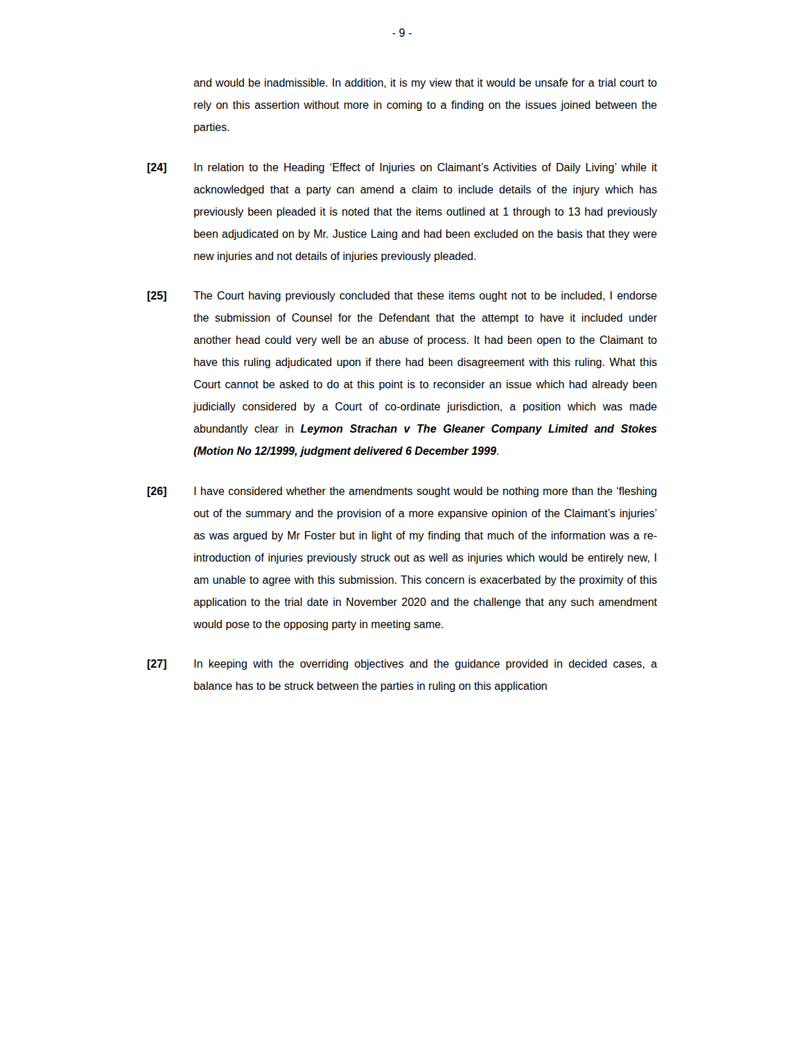- 9 -
and would be inadmissible. In addition, it is my view that it would be unsafe for a trial court to rely on this assertion without more in coming to a finding on the issues joined between the parties.
[24]
In relation to the Heading ‘Effect of Injuries on Claimant’s Activities of Daily Living’ while it acknowledged that a party can amend a claim to include details of the injury which has previously been pleaded it is noted that the items outlined at 1 through to 13 had previously been adjudicated on by Mr. Justice Laing and had been excluded on the basis that they were new injuries and not details of injuries previously pleaded.
[25]
The Court having previously concluded that these items ought not to be included, I endorse the submission of Counsel for the Defendant that the attempt to have it included under another head could very well be an abuse of process. It had been open to the Claimant to have this ruling adjudicated upon if there had been disagreement with this ruling. What this Court cannot be asked to do at this point is to reconsider an issue which had already been judicially considered by a Court of co-ordinate jurisdiction, a position which was made abundantly clear in Leymon Strachan v The Gleaner Company Limited and Stokes (Motion No 12/1999, judgment delivered 6 December 1999.
[26]
I have considered whether the amendments sought would be nothing more than the ‘fleshing out of the summary and the provision of a more expansive opinion of the Claimant’s injuries’ as was argued by Mr Foster but in light of my finding that much of the information was a re-introduction of injuries previously struck out as well as injuries which would be entirely new, I am unable to agree with this submission. This concern is exacerbated by the proximity of this application to the trial date in November 2020 and the challenge that any such amendment would pose to the opposing party in meeting same.
[27]
In keeping with the overriding objectives and the guidance provided in decided cases, a balance has to be struck between the parties in ruling on this application